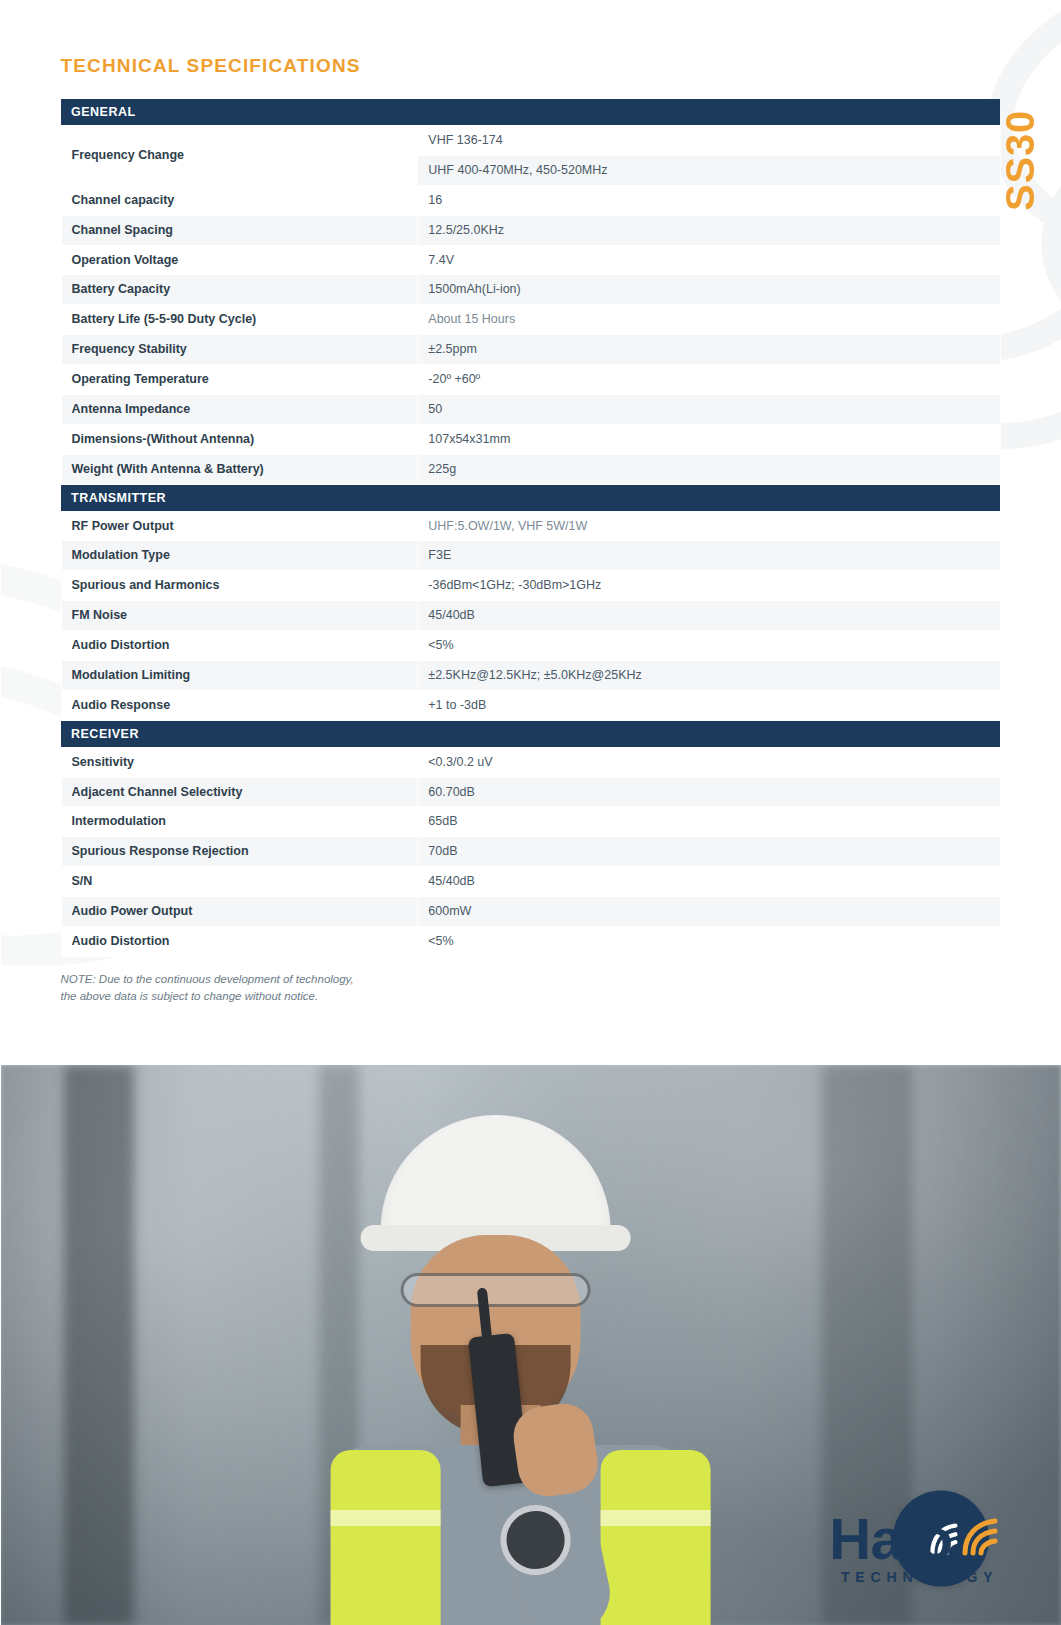SS30
Technical Specifications
| General |
| --- |
| Frequency Change | VHF 136-174 |
| UHF 400-470MHz, 450-520MHz |
| Channel capacity | 16 |
| Channel Spacing | 12.5/25.0KHz |
| Operation Voltage | 7.4V |
| Battery Capacity | 1500mAh(Li-ion) |
| Battery Life (5-5-90 Duty Cycle) | About 15 Hours |
| Frequency Stability | ±2.5ppm |
| Operating Temperature | -20º +60º |
| Antenna Impedance | 50 |
| Dimensions-(Without Antenna) | 107x54x31mm |
| Weight (With Antenna & Battery) | 225g |
| Transmitter |
| RF Power Output | UHF:5.OW/1W, VHF 5W/1W |
| Modulation Type | F3E |
| Spurious and Harmonics | -36dBm<1GHz; -30dBm>1GHz |
| FM Noise | 45/40dB |
| Audio Distortion | <5% |
| Modulation Limiting | ±2.5KHz@12.5KHz; ±5.0KHz@25KHz |
| Audio Response | +1 to -3dB |
| Receiver |
| Sensitivity | <0.3/0.2 uV |
| Adjacent Channel Selectivity | 60.70dB |
| Intermodulation | 65dB |
| Spurious Response Rejection | 70dB |
| S/N | 45/40dB |
| Audio Power Output | 600mW |
| Audio Distortion | <5% |
NOTE: Due to the continuous development of technology,
the above data is subject to change without notice.
Halo
TECHNOLOGY